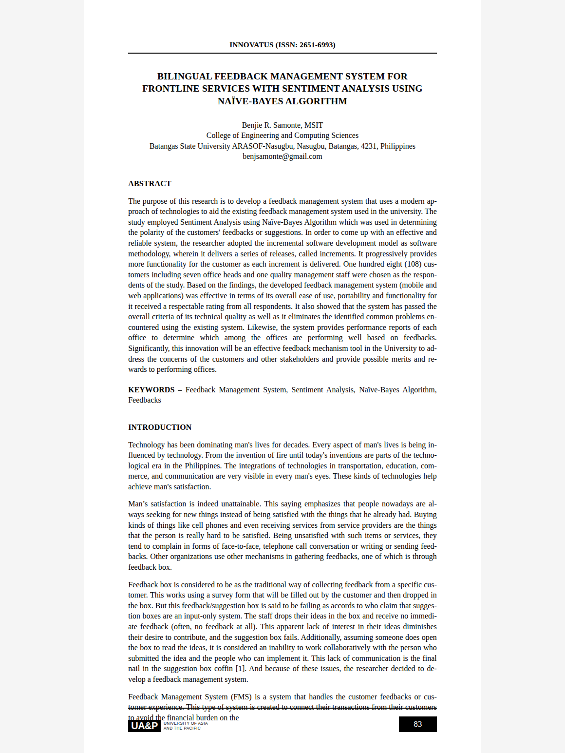INNOVATUS (ISSN: 2651-6993)
Bilingual Feedback Management System for Frontline Services with Sentiment Analysis Using Naïve-Bayes Algorithm
Benjie R. Samonte, MSIT
College of Engineering and Computing Sciences
Batangas State University ARASOF-Nasugbu, Nasugbu, Batangas, 4231, Philippines
benjsamonte@gmail.com
ABSTRACT
The purpose of this research is to develop a feedback management system that uses a modern approach of technologies to aid the existing feedback management system used in the university. The study employed Sentiment Analysis using Naïve-Bayes Algorithm which was used in determining the polarity of the customers' feedbacks or suggestions. In order to come up with an effective and reliable system, the researcher adopted the incremental software development model as software methodology, wherein it delivers a series of releases, called increments. It progressively provides more functionality for the customer as each increment is delivered. One hundred eight (108) customers including seven office heads and one quality management staff were chosen as the respondents of the study. Based on the findings, the developed feedback management system (mobile and web applications) was effective in terms of its overall ease of use, portability and functionality for it received a respectable rating from all respondents. It also showed that the system has passed the overall criteria of its technical quality as well as it eliminates the identified common problems encountered using the existing system. Likewise, the system provides performance reports of each office to determine which among the offices are performing well based on feedbacks. Significantly, this innovation will be an effective feedback mechanism tool in the University to address the concerns of the customers and other stakeholders and provide possible merits and rewards to performing offices.
KEYWORDS – Feedback Management System, Sentiment Analysis, Naïve-Bayes Algorithm, Feedbacks
INTRODUCTION
Technology has been dominating man's lives for decades. Every aspect of man's lives is being influenced by technology. From the invention of fire until today's inventions are parts of the technological era in the Philippines. The integrations of technologies in transportation, education, commerce, and communication are very visible in every man's eyes. These kinds of technologies help achieve man's satisfaction.
Man’s satisfaction is indeed unattainable. This saying emphasizes that people nowadays are always seeking for new things instead of being satisfied with the things that he already had. Buying kinds of things like cell phones and even receiving services from service providers are the things that the person is really hard to be satisfied. Being unsatisfied with such items or services, they tend to complain in forms of face-to-face, telephone call conversation or writing or sending feedbacks. Other organizations use other mechanisms in gathering feedbacks, one of which is through feedback box.
Feedback box is considered to be as the traditional way of collecting feedback from a specific customer. This works using a survey form that will be filled out by the customer and then dropped in the box. But this feedback/suggestion box is said to be failing as accords to who claim that suggestion boxes are an input-only system. The staff drops their ideas in the box and receive no immediate feedback (often, no feedback at all). This apparent lack of interest in their ideas diminishes their desire to contribute, and the suggestion box fails. Additionally, assuming someone does open the box to read the ideas, it is considered an inability to work collaboratively with the person who submitted the idea and the people who can implement it. This lack of communication is the final nail in the suggestion box coffin [1]. And because of these issues, the researcher decided to develop a feedback management system.
Feedback Management System (FMS) is a system that handles the customer feedbacks or customer experience. This type of system is created to connect their transactions from their customers to avoid the financial burden on the
UA&P University of Asia
and the Pacific
83